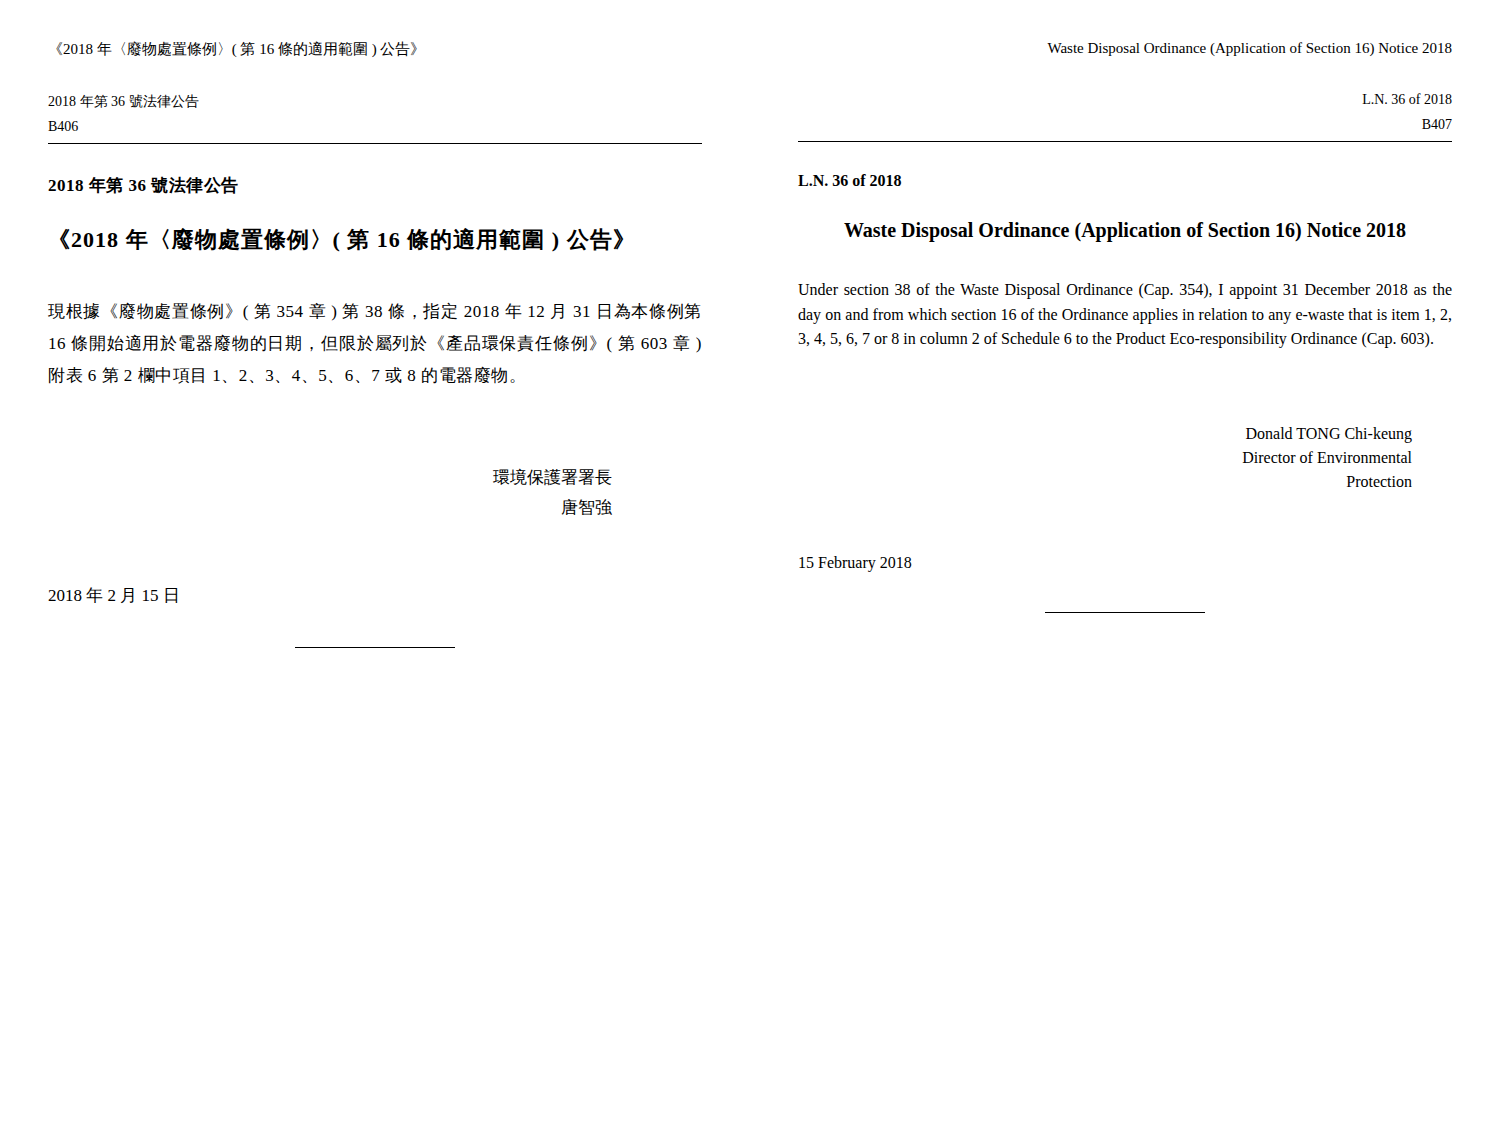《2018 年〈廢物處置條例〉( 第 16 條的適用範圍 ) 公告》
2018 年第 36 號法律公告
B406
2018 年第 36 號法律公告
《2018 年〈廢物處置條例〉( 第 16 條的適用範圍 ) 公告》
現根據《廢物處置條例》( 第 354 章 ) 第 38 條，指定 2018 年 12 月 31 日為本條例第 16 條開始適用於電器廢物的日期，但限於屬列於《產品環保責任條例》( 第 603 章 ) 附表 6 第 2 欄中項目 1、2、3、4、5、6、7 或 8 的電器廢物。
環境保護署署長
唐智強
2018 年 2 月 15 日
Waste Disposal Ordinance (Application of Section 16) Notice 2018
L.N. 36 of 2018
B407
L.N. 36 of 2018
Waste Disposal Ordinance (Application of Section 16) Notice 2018
Under section 38 of the Waste Disposal Ordinance (Cap. 354), I appoint 31 December 2018 as the day on and from which section 16 of the Ordinance applies in relation to any e-waste that is item 1, 2, 3, 4, 5, 6, 7 or 8 in column 2 of Schedule 6 to the Product Eco-responsibility Ordinance (Cap. 603).
Donald TONG Chi-keung
Director of Environmental
Protection
15 February 2018